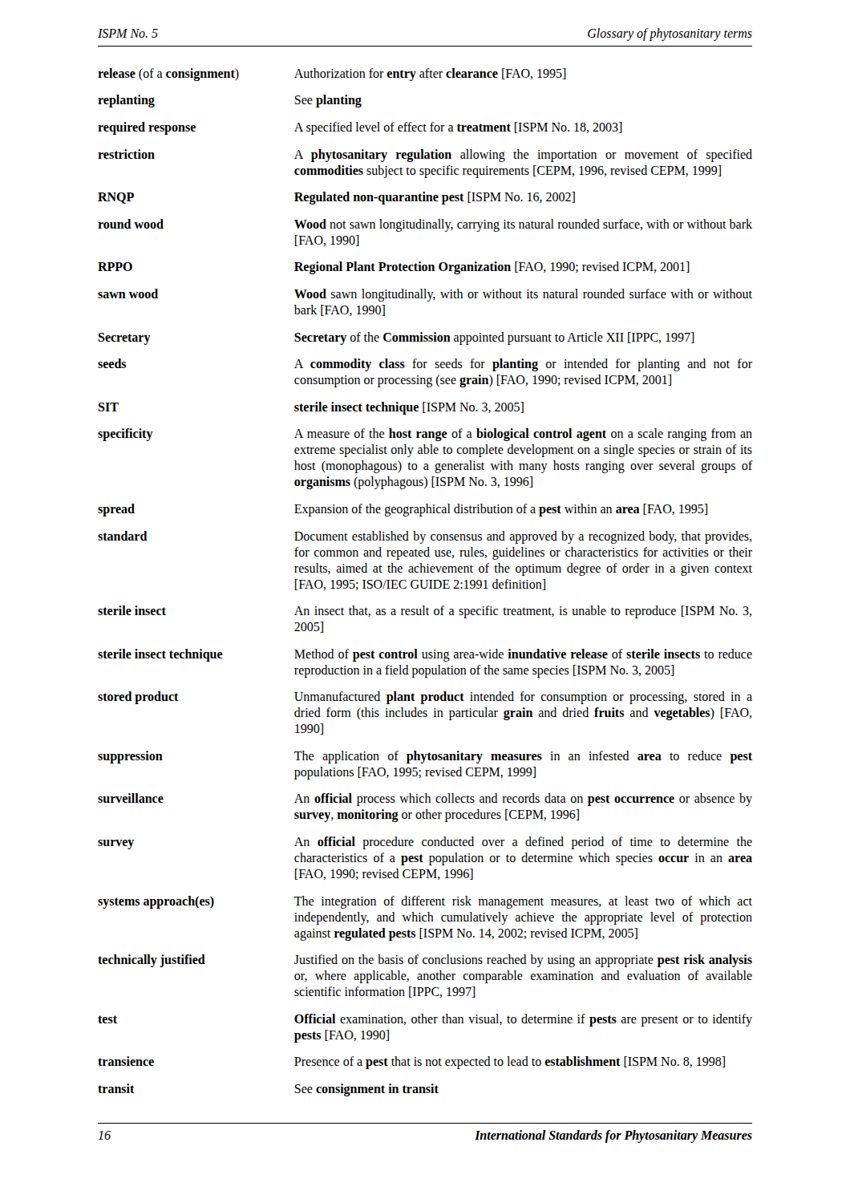ISPM No. 5
Glossary of phytosanitary terms
release (of a consignment)
Authorization for entry after clearance [FAO, 1995]
replanting
See planting
required response
A specified level of effect for a treatment [ISPM No. 18, 2003]
restriction
A phytosanitary regulation allowing the importation or movement of specified commodities subject to specific requirements [CEPM, 1996, revised CEPM, 1999]
RNQP
Regulated non-quarantine pest [ISPM No. 16, 2002]
round wood
Wood not sawn longitudinally, carrying its natural rounded surface, with or without bark [FAO, 1990]
RPPO
Regional Plant Protection Organization [FAO, 1990; revised ICPM, 2001]
sawn wood
Wood sawn longitudinally, with or without its natural rounded surface with or without bark [FAO, 1990]
Secretary
Secretary of the Commission appointed pursuant to Article XII [IPPC, 1997]
seeds
A commodity class for seeds for planting or intended for planting and not for consumption or processing (see grain) [FAO, 1990; revised ICPM, 2001]
SIT
sterile insect technique [ISPM No. 3, 2005]
specificity
A measure of the host range of a biological control agent on a scale ranging from an extreme specialist only able to complete development on a single species or strain of its host (monophagous) to a generalist with many hosts ranging over several groups of organisms (polyphagous) [ISPM No. 3, 1996]
spread
Expansion of the geographical distribution of a pest within an area [FAO, 1995]
standard
Document established by consensus and approved by a recognized body, that provides, for common and repeated use, rules, guidelines or characteristics for activities or their results, aimed at the achievement of the optimum degree of order in a given context [FAO, 1995; ISO/IEC GUIDE 2:1991 definition]
sterile insect
An insect that, as a result of a specific treatment, is unable to reproduce [ISPM No. 3, 2005]
sterile insect technique
Method of pest control using area-wide inundative release of sterile insects to reduce reproduction in a field population of the same species [ISPM No. 3, 2005]
stored product
Unmanufactured plant product intended for consumption or processing, stored in a dried form (this includes in particular grain and dried fruits and vegetables) [FAO, 1990]
suppression
The application of phytosanitary measures in an infested area to reduce pest populations [FAO, 1995; revised CEPM, 1999]
surveillance
An official process which collects and records data on pest occurrence or absence by survey, monitoring or other procedures [CEPM, 1996]
survey
An official procedure conducted over a defined period of time to determine the characteristics of a pest population or to determine which species occur in an area [FAO, 1990; revised CEPM, 1996]
systems approach(es)
The integration of different risk management measures, at least two of which act independently, and which cumulatively achieve the appropriate level of protection against regulated pests [ISPM No. 14, 2002; revised ICPM, 2005]
technically justified
Justified on the basis of conclusions reached by using an appropriate pest risk analysis or, where applicable, another comparable examination and evaluation of available scientific information [IPPC, 1997]
test
Official examination, other than visual, to determine if pests are present or to identify pests [FAO, 1990]
transience
Presence of a pest that is not expected to lead to establishment [ISPM No. 8, 1998]
transit
See consignment in transit
16
International Standards for Phytosanitary Measures